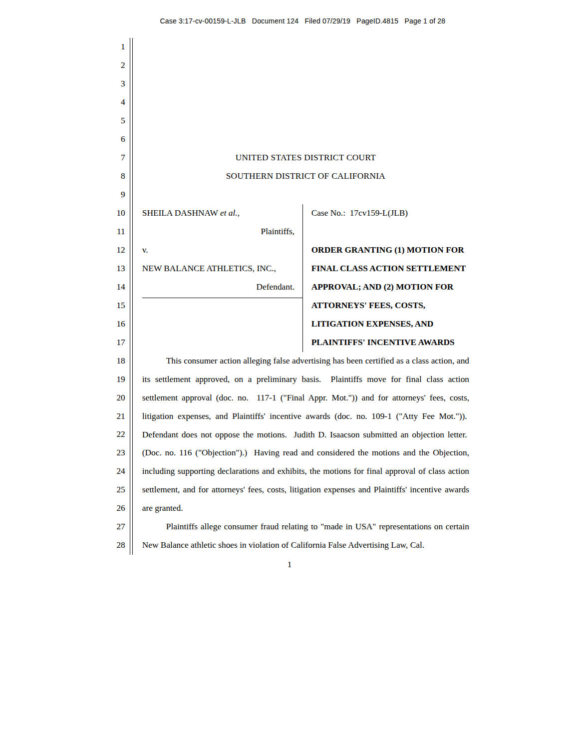Case 3:17-cv-00159-L-JLB Document 124 Filed 07/29/19 PageID.4815 Page 1 of 28
1
2
3
4
5
6
7
8
9
10
11
12
13
14
15
16
17
18
19
20
21
22
23
24
25
26
27
28
UNITED STATES DISTRICT COURT
SOUTHERN DISTRICT OF CALIFORNIA
SHEILA DASHNAW et al.,
Plaintiffs,
v.
NEW BALANCE ATHLETICS, INC.,
Defendant.
Case No.: 17cv159-L(JLB)
ORDER GRANTING (1) MOTION FOR FINAL CLASS ACTION SETTLEMENT APPROVAL; AND (2) MOTION FOR ATTORNEYS' FEES, COSTS, LITIGATION EXPENSES, AND PLAINTIFFS' INCENTIVE AWARDS
This consumer action alleging false advertising has been certified as a class action, and its settlement approved, on a preliminary basis. Plaintiffs move for final class action settlement approval (doc. no. 117-1 ("Final Appr. Mot.")) and for attorneys' fees, costs, litigation expenses, and Plaintiffs' incentive awards (doc. no. 109-1 ("Atty Fee Mot.")). Defendant does not oppose the motions. Judith D. Isaacson submitted an objection letter. (Doc. no. 116 ("Objection").) Having read and considered the motions and the Objection, including supporting declarations and exhibits, the motions for final approval of class action settlement, and for attorneys' fees, costs, litigation expenses and Plaintiffs' incentive awards are granted.
Plaintiffs allege consumer fraud relating to "made in USA" representations on certain New Balance athletic shoes in violation of California False Advertising Law, Cal.
1